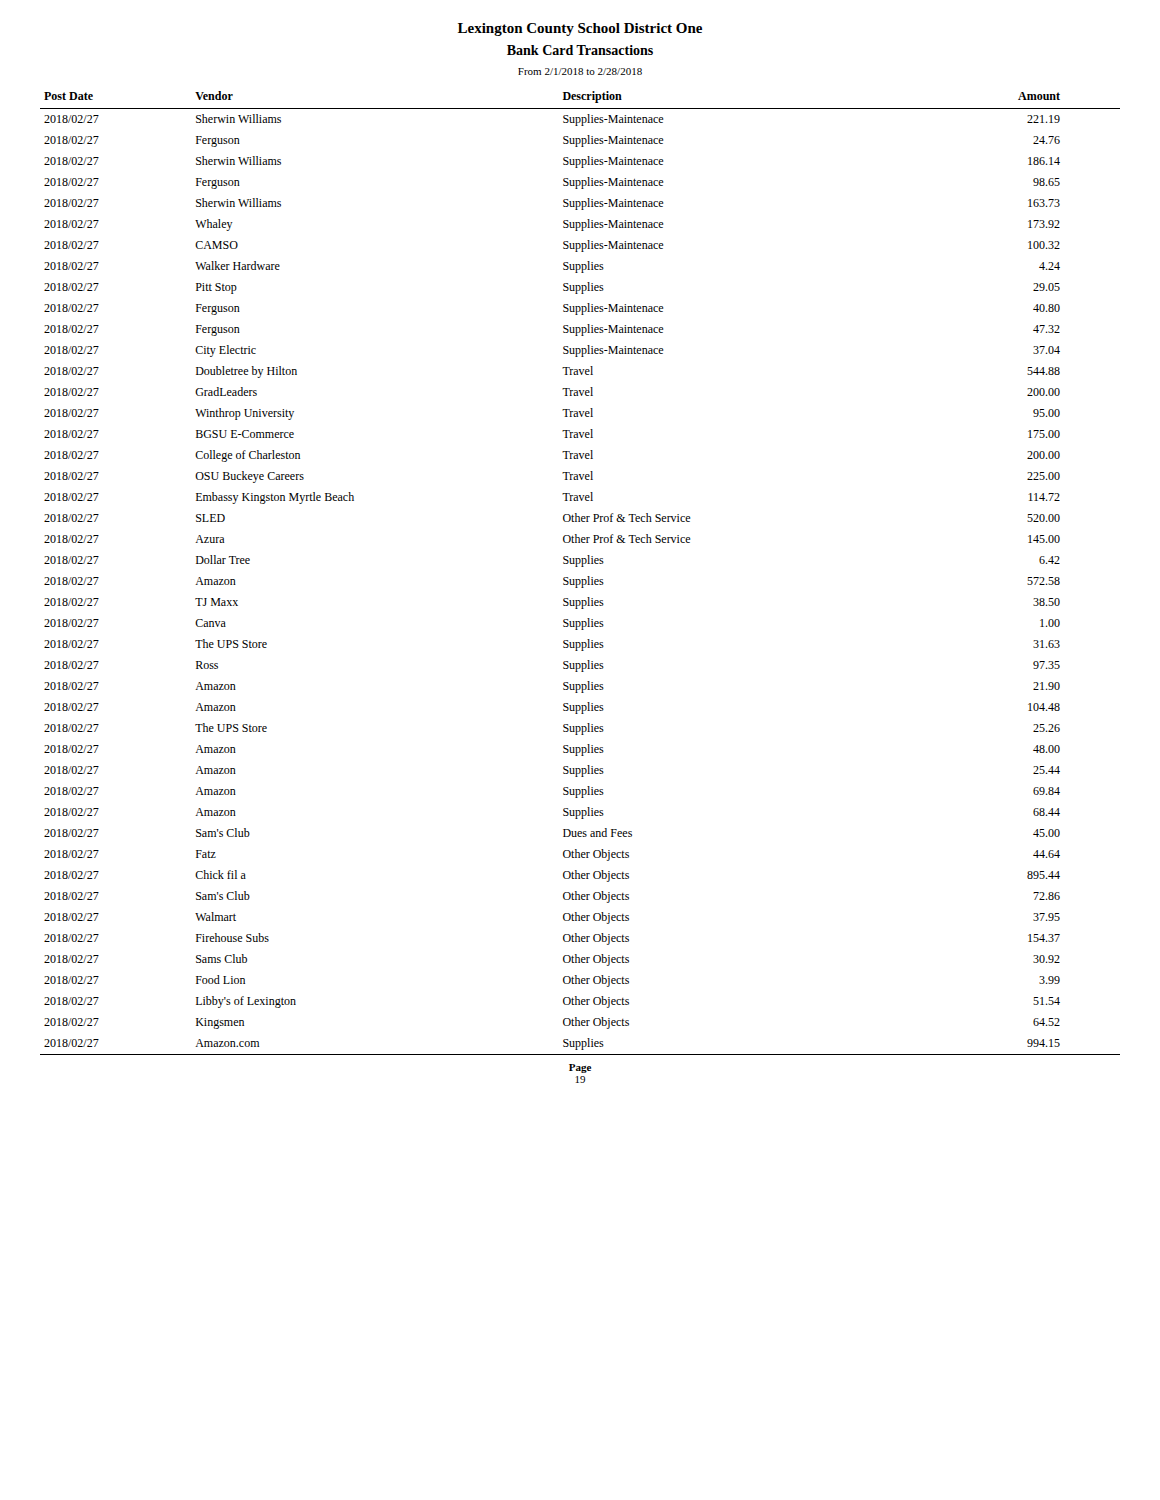Lexington County School District One
Bank Card Transactions
From 2/1/2018 to 2/28/2018
| Post Date | Vendor | Description | Amount |
| --- | --- | --- | --- |
| 2018/02/27 | Sherwin Williams | Supplies-Maintenace | 221.19 |
| 2018/02/27 | Ferguson | Supplies-Maintenace | 24.76 |
| 2018/02/27 | Sherwin Williams | Supplies-Maintenace | 186.14 |
| 2018/02/27 | Ferguson | Supplies-Maintenace | 98.65 |
| 2018/02/27 | Sherwin Williams | Supplies-Maintenace | 163.73 |
| 2018/02/27 | Whaley | Supplies-Maintenace | 173.92 |
| 2018/02/27 | CAMSO | Supplies-Maintenace | 100.32 |
| 2018/02/27 | Walker Hardware | Supplies | 4.24 |
| 2018/02/27 | Pitt Stop | Supplies | 29.05 |
| 2018/02/27 | Ferguson | Supplies-Maintenace | 40.80 |
| 2018/02/27 | Ferguson | Supplies-Maintenace | 47.32 |
| 2018/02/27 | City Electric | Supplies-Maintenace | 37.04 |
| 2018/02/27 | Doubletree by Hilton | Travel | 544.88 |
| 2018/02/27 | GradLeaders | Travel | 200.00 |
| 2018/02/27 | Winthrop University | Travel | 95.00 |
| 2018/02/27 | BGSU E-Commerce | Travel | 175.00 |
| 2018/02/27 | College of Charleston | Travel | 200.00 |
| 2018/02/27 | OSU Buckeye Careers | Travel | 225.00 |
| 2018/02/27 | Embassy Kingston Myrtle Beach | Travel | 114.72 |
| 2018/02/27 | SLED | Other Prof & Tech Service | 520.00 |
| 2018/02/27 | Azura | Other Prof & Tech Service | 145.00 |
| 2018/02/27 | Dollar Tree | Supplies | 6.42 |
| 2018/02/27 | Amazon | Supplies | 572.58 |
| 2018/02/27 | TJ Maxx | Supplies | 38.50 |
| 2018/02/27 | Canva | Supplies | 1.00 |
| 2018/02/27 | The UPS Store | Supplies | 31.63 |
| 2018/02/27 | Ross | Supplies | 97.35 |
| 2018/02/27 | Amazon | Supplies | 21.90 |
| 2018/02/27 | Amazon | Supplies | 104.48 |
| 2018/02/27 | The UPS Store | Supplies | 25.26 |
| 2018/02/27 | Amazon | Supplies | 48.00 |
| 2018/02/27 | Amazon | Supplies | 25.44 |
| 2018/02/27 | Amazon | Supplies | 69.84 |
| 2018/02/27 | Amazon | Supplies | 68.44 |
| 2018/02/27 | Sam's Club | Dues and Fees | 45.00 |
| 2018/02/27 | Fatz | Other Objects | 44.64 |
| 2018/02/27 | Chick fil a | Other Objects | 895.44 |
| 2018/02/27 | Sam's Club | Other Objects | 72.86 |
| 2018/02/27 | Walmart | Other Objects | 37.95 |
| 2018/02/27 | Firehouse Subs | Other Objects | 154.37 |
| 2018/02/27 | Sams Club | Other Objects | 30.92 |
| 2018/02/27 | Food Lion | Other Objects | 3.99 |
| 2018/02/27 | Libby's of Lexington | Other Objects | 51.54 |
| 2018/02/27 | Kingsmen | Other Objects | 64.52 |
| 2018/02/27 | Amazon.com | Supplies | 994.15 |
Page
19